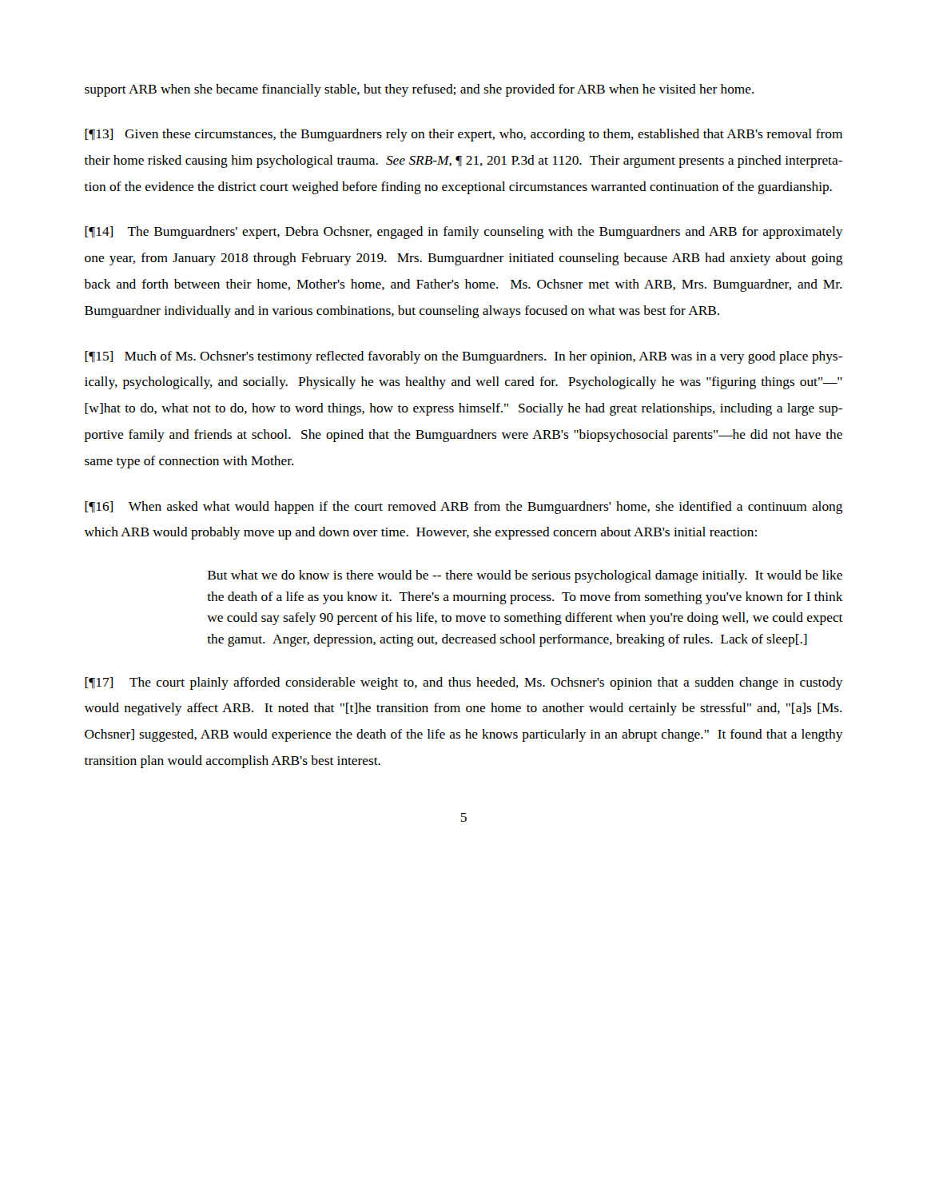support ARB when she became financially stable, but they refused; and she provided for ARB when he visited her home.
[¶13] Given these circumstances, the Bumguardners rely on their expert, who, according to them, established that ARB's removal from their home risked causing him psychological trauma. See SRB-M, ¶ 21, 201 P.3d at 1120. Their argument presents a pinched interpretation of the evidence the district court weighed before finding no exceptional circumstances warranted continuation of the guardianship.
[¶14] The Bumguardners' expert, Debra Ochsner, engaged in family counseling with the Bumguardners and ARB for approximately one year, from January 2018 through February 2019. Mrs. Bumguardner initiated counseling because ARB had anxiety about going back and forth between their home, Mother's home, and Father's home. Ms. Ochsner met with ARB, Mrs. Bumguardner, and Mr. Bumguardner individually and in various combinations, but counseling always focused on what was best for ARB.
[¶15] Much of Ms. Ochsner's testimony reflected favorably on the Bumguardners. In her opinion, ARB was in a very good place physically, psychologically, and socially. Physically he was healthy and well cared for. Psychologically he was "figuring things out"—"[w]hat to do, what not to do, how to word things, how to express himself." Socially he had great relationships, including a large supportive family and friends at school. She opined that the Bumguardners were ARB's "biopsychosocial parents"—he did not have the same type of connection with Mother.
[¶16] When asked what would happen if the court removed ARB from the Bumguardners' home, she identified a continuum along which ARB would probably move up and down over time. However, she expressed concern about ARB's initial reaction:
But what we do know is there would be -- there would be serious psychological damage initially. It would be like the death of a life as you know it. There's a mourning process. To move from something you've known for I think we could say safely 90 percent of his life, to move to something different when you're doing well, we could expect the gamut. Anger, depression, acting out, decreased school performance, breaking of rules. Lack of sleep[.]
[¶17] The court plainly afforded considerable weight to, and thus heeded, Ms. Ochsner's opinion that a sudden change in custody would negatively affect ARB. It noted that "[t]he transition from one home to another would certainly be stressful" and, "[a]s [Ms. Ochsner] suggested, ARB would experience the death of the life as he knows particularly in an abrupt change." It found that a lengthy transition plan would accomplish ARB's best interest.
5